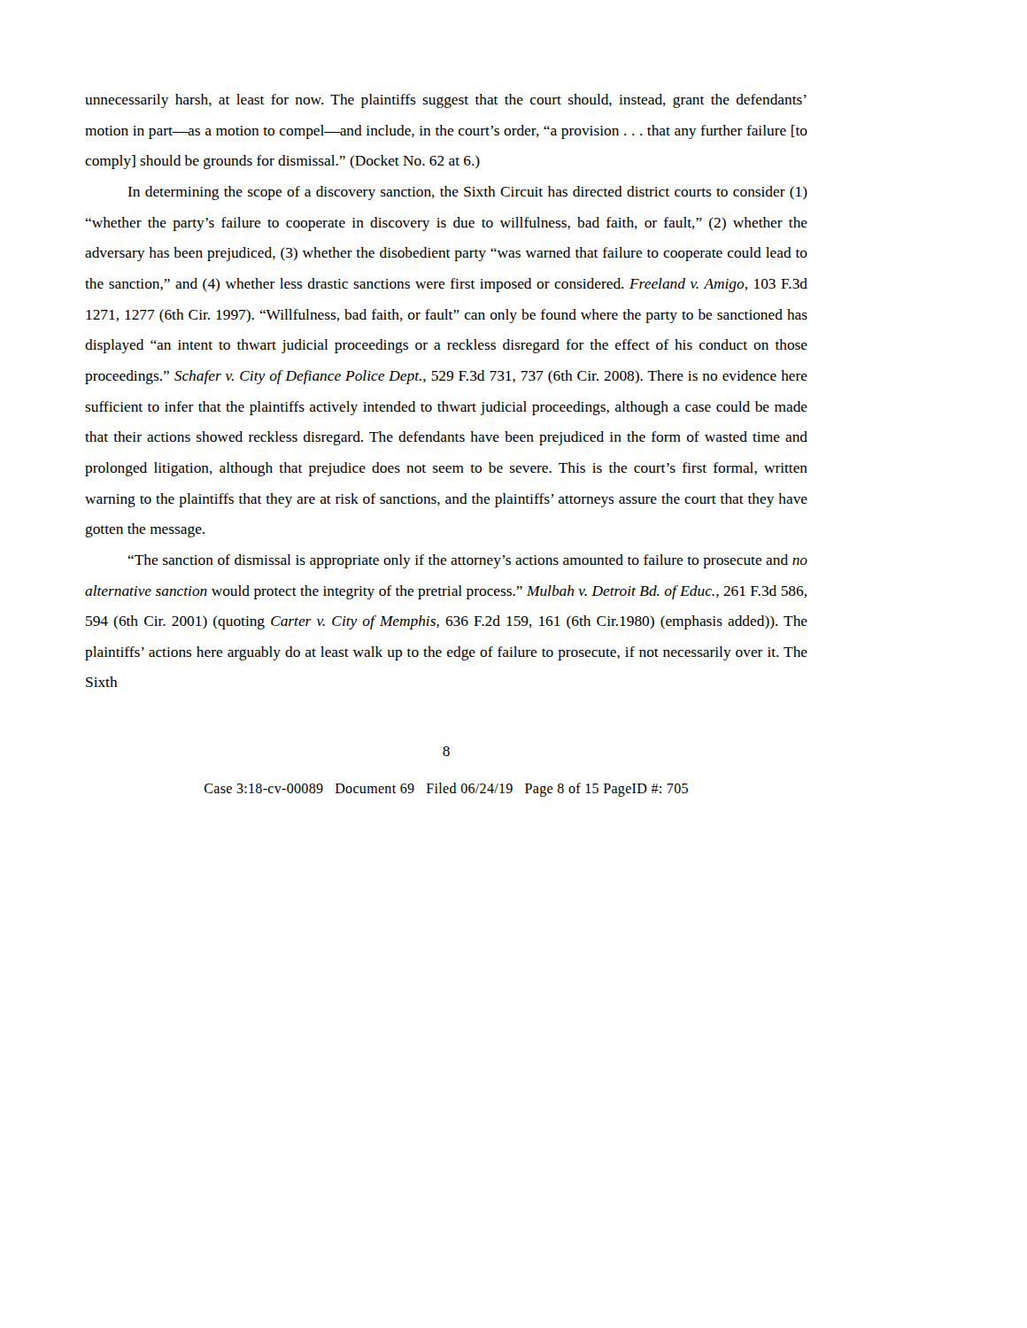unnecessarily harsh, at least for now. The plaintiffs suggest that the court should, instead, grant the defendants’ motion in part—as a motion to compel—and include, in the court’s order, “a provision . . . that any further failure [to comply] should be grounds for dismissal.” (Docket No. 62 at 6.)
In determining the scope of a discovery sanction, the Sixth Circuit has directed district courts to consider (1) “whether the party’s failure to cooperate in discovery is due to willfulness, bad faith, or fault,” (2) whether the adversary has been prejudiced, (3) whether the disobedient party “was warned that failure to cooperate could lead to the sanction,” and (4) whether less drastic sanctions were first imposed or considered. Freeland v. Amigo, 103 F.3d 1271, 1277 (6th Cir. 1997). “Willfulness, bad faith, or fault” can only be found where the party to be sanctioned has displayed “an intent to thwart judicial proceedings or a reckless disregard for the effect of his conduct on those proceedings.” Schafer v. City of Defiance Police Dept., 529 F.3d 731, 737 (6th Cir. 2008). There is no evidence here sufficient to infer that the plaintiffs actively intended to thwart judicial proceedings, although a case could be made that their actions showed reckless disregard. The defendants have been prejudiced in the form of wasted time and prolonged litigation, although that prejudice does not seem to be severe. This is the court’s first formal, written warning to the plaintiffs that they are at risk of sanctions, and the plaintiffs’ attorneys assure the court that they have gotten the message.
“The sanction of dismissal is appropriate only if the attorney’s actions amounted to failure to prosecute and no alternative sanction would protect the integrity of the pretrial process.” Mulbah v. Detroit Bd. of Educ., 261 F.3d 586, 594 (6th Cir. 2001) (quoting Carter v. City of Memphis, 636 F.2d 159, 161 (6th Cir.1980) (emphasis added)). The plaintiffs’ actions here arguably do at least walk up to the edge of failure to prosecute, if not necessarily over it. The Sixth
8
Case 3:18-cv-00089 Document 69 Filed 06/24/19 Page 8 of 15 PageID #: 705